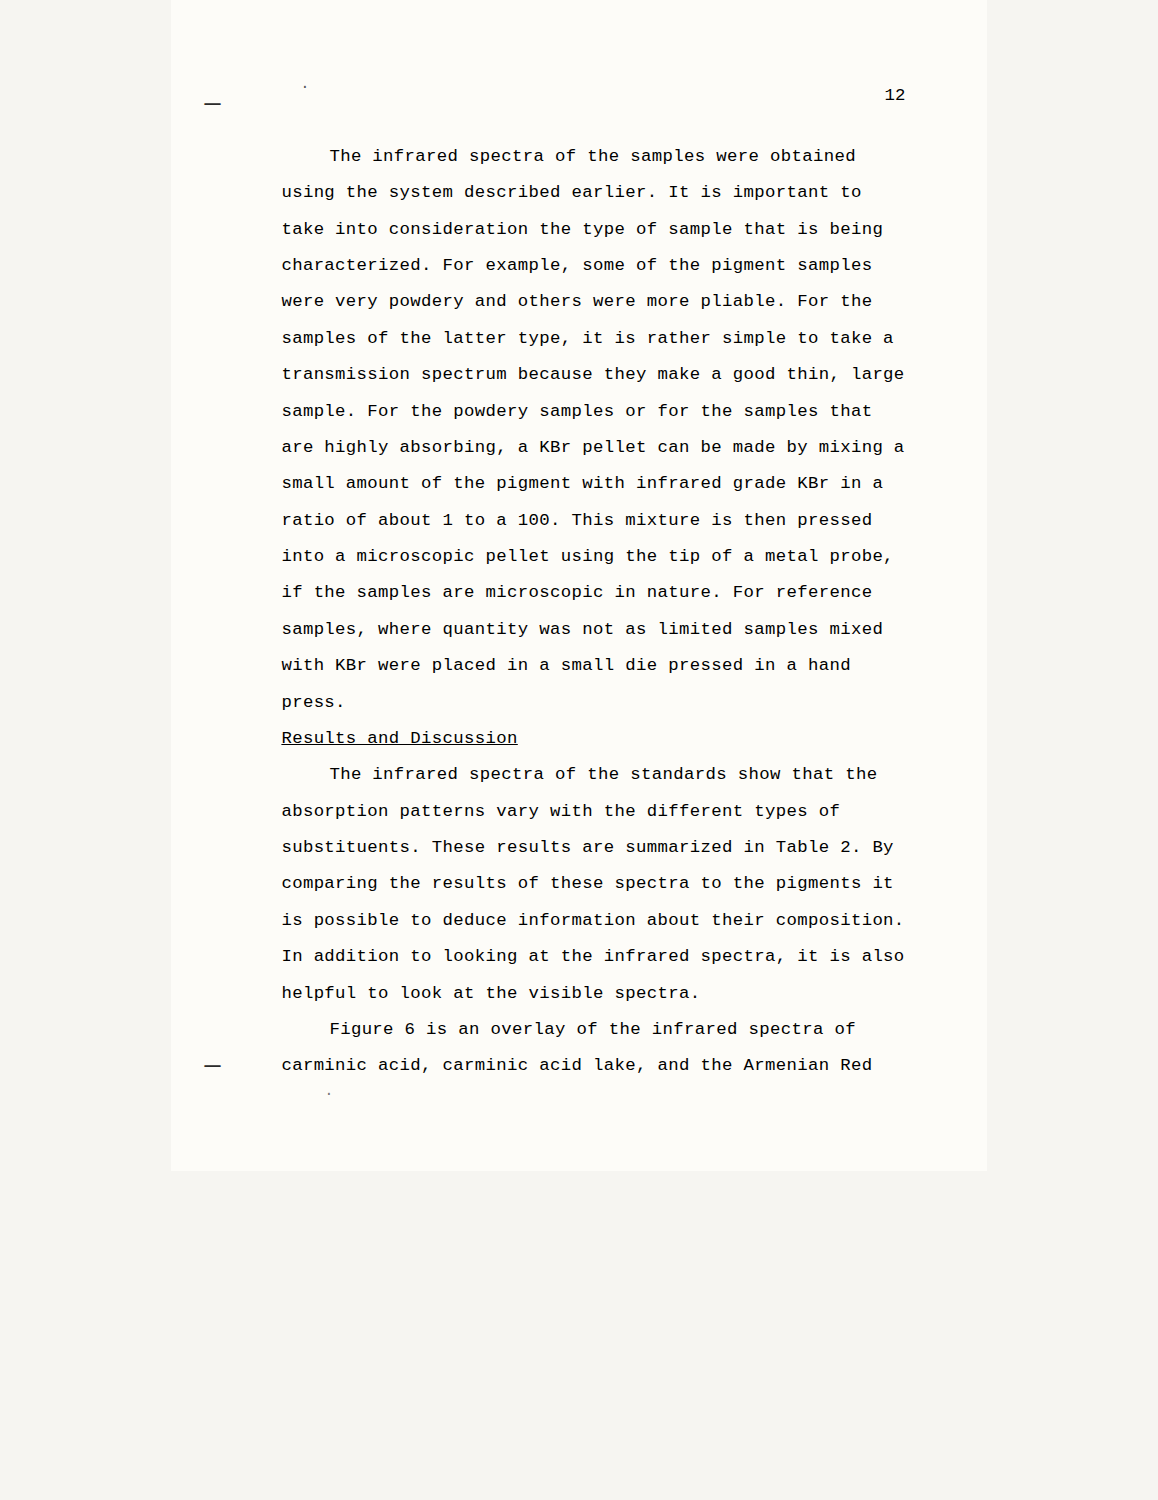— — ·
12
The infrared spectra of the samples were obtained using the system described earlier. It is important to take into consideration the type of sample that is being characterized. For example, some of the pigment samples were very powdery and others were more pliable. For the samples of the latter type, it is rather simple to take a transmission spectrum because they make a good thin, large sample. For the powdery samples or for the samples that are highly absorbing, a KBr pellet can be made by mixing a small amount of the pigment with infrared grade KBr in a ratio of about 1 to a 100. This mixture is then pressed into a microscopic pellet using the tip of a metal probe, if the samples are microscopic in nature. For reference samples, where quantity was not as limited samples mixed with KBr were placed in a small die pressed in a hand press.
Results and Discussion
The infrared spectra of the standards show that the absorption patterns vary with the different types of substituents. These results are summarized in Table 2. By comparing the results of these spectra to the pigments it is possible to deduce information about their composition. In addition to looking at the infrared spectra, it is also helpful to look at the visible spectra.
Figure 6 is an overlay of the infrared spectra of carminic acid, carminic acid lake, and the Armenian Red
·